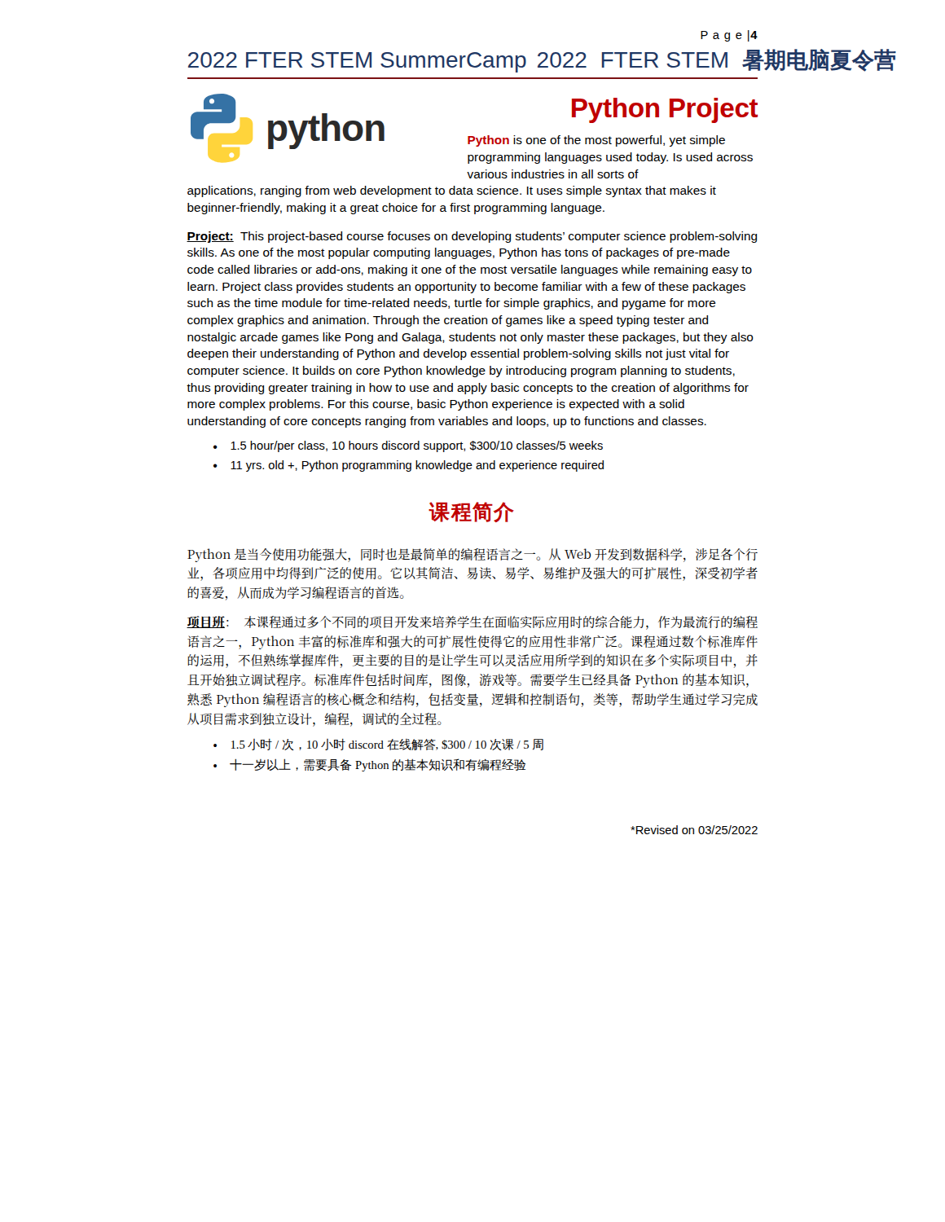P a g e |4
2022 FTER STEM SummerCamp
2022 FTER STEM 暑期电脑夏令营
python
Python Project
Python is one of the most powerful, yet simple programming languages used today. Is used across various industries in all sorts of
applications, ranging from web development to data science. It uses simple syntax that makes it beginner-friendly, making it a great choice for a first programming language.
Project: This project-based course focuses on developing students’ computer science problem-solving skills. As one of the most popular computing languages, Python has tons of packages of pre-made code called libraries or add-ons, making it one of the most versatile languages while remaining easy to learn. Project class provides students an opportunity to become familiar with a few of these packages such as the time module for time-related needs, turtle for simple graphics, and pygame for more complex graphics and animation. Through the creation of games like a speed typing tester and nostalgic arcade games like Pong and Galaga, students not only master these packages, but they also deepen their understanding of Python and develop essential problem-solving skills not just vital for computer science. It builds on core Python knowledge by introducing program planning to students, thus providing greater training in how to use and apply basic concepts to the creation of algorithms for more complex problems. For this course, basic Python experience is expected with a solid understanding of core concepts ranging from variables and loops, up to functions and classes.
1.5 hour/per class, 10 hours discord support, $300/10 classes/5 weeks
11 yrs. old +, Python programming knowledge and experience required
课程简介
Python 是当今使用功能强大，同时也是最简单的编程语言之一。从 Web 开发到数据科学，涉足各个行业，各项应用中均得到广泛的使用。它以其简洁、易读、易学、易维护及强大的可扩展性，深受初学者的喜爱，从而成为学习编程语言的首选。
项目班： 本课程通过多个不同的项目开发来培养学生在面临实际应用时的综合能力，作为最流行的编程语言之一，Python 丰富的标准库和强大的可扩展性使得它的应用性非常广泛。课程通过数个标准库件的运用，不但熟练掌握库件，更主要的目的是让学生可以灵活应用所学到的知识在多个实际项目中，并且开始独立调试程序。标准库件包括时间库，图像，游戏等。需要学生已经具备 Python 的基本知识，熟悉 Python 编程语言的核心概念和结构，包括变量，逻辑和控制语句，类等，帮助学生通过学习完成从项目需求到独立设计，编程，调试的全过程。
1.5 小时 / 次，10 小时 discord 在线解答, $300 / 10 次课 / 5 周
十一岁以上，需要具备 Python 的基本知识和有编程经验
*Revised on 03/25/2022